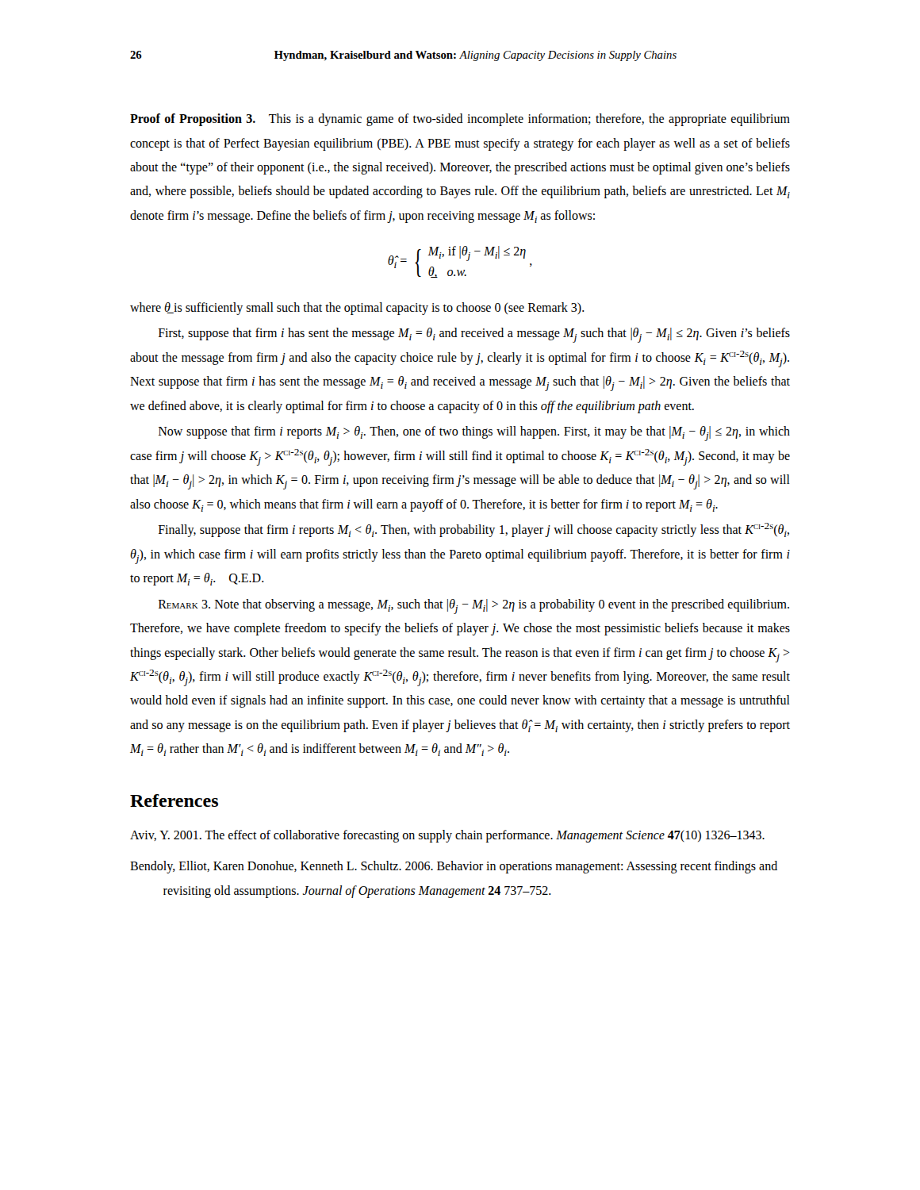26 Hyndman, Kraiselburd and Watson: Aligning Capacity Decisions in Supply Chains
Proof of Proposition 3. This is a dynamic game of two-sided incomplete information; therefore, the appropriate equilibrium concept is that of Perfect Bayesian equilibrium (PBE). A PBE must specify a strategy for each player as well as a set of beliefs about the “type” of their opponent (i.e., the signal received). Moreover, the prescribed actions must be optimal given one’s beliefs and, where possible, beliefs should be updated according to Bayes rule. Off the equilibrium path, beliefs are unrestricted. Let Mi denote firm i’s message. Define the beliefs of firm j, upon receiving message Mi as follows:
θ̂i = { Mi, if |θj − Mi| ≤ 2η θ̲, o.w. ,
where θ̲ is sufficiently small such that the optimal capacity is to choose 0 (see Remark 3).
First, suppose that firm i has sent the message Mi = θi and received a message Mj such that |θj − Mi| ≤ 2η. Given i’s beliefs about the message from firm j and also the capacity choice rule by j, clearly it is optimal for firm i to choose Ki = Kci-2s(θi, Mj). Next suppose that firm i has sent the message Mi = θi and received a message Mj such that |θj − Mi| > 2η. Given the beliefs that we defined above, it is clearly optimal for firm i to choose a capacity of 0 in this off the equilibrium path event.
Now suppose that firm i reports Mi > θi. Then, one of two things will happen. First, it may be that |Mi − θj| ≤ 2η, in which case firm j will choose Kj > Kci-2s(θi, θj); however, firm i will still find it optimal to choose Ki = Kci-2s(θi, Mj). Second, it may be that |Mi − θj| > 2η, in which Kj = 0. Firm i, upon receiving firm j’s message will be able to deduce that |Mi − θj| > 2η, and so will also choose Ki = 0, which means that firm i will earn a payoff of 0. Therefore, it is better for firm i to report Mi = θi.
Finally, suppose that firm i reports Mi < θi. Then, with probability 1, player j will choose capacity strictly less that Kci-2s(θi, θj), in which case firm i will earn profits strictly less than the Pareto optimal equilibrium payoff. Therefore, it is better for firm i to report Mi = θi. Q.E.D.
Remark 3. Note that observing a message, Mi, such that |θj − Mi| > 2η is a probability 0 event in the prescribed equilibrium. Therefore, we have complete freedom to specify the beliefs of player j. We chose the most pessimistic beliefs because it makes things especially stark. Other beliefs would generate the same result. The reason is that even if firm i can get firm j to choose Kj > Kci-2s(θi, θj), firm i will still produce exactly Kci-2s(θi, θj); therefore, firm i never benefits from lying. Moreover, the same result would hold even if signals had an infinite support. In this case, one could never know with certainty that a message is untruthful and so any message is on the equilibrium path. Even if player j believes that θ̂i = Mi with certainty, then i strictly prefers to report Mi = θi rather than M′i < θi and is indifferent between Mi = θi and M″i > θi.
References
Aviv, Y. 2001. The effect of collaborative forecasting on supply chain performance. Management Science 47(10) 1326–1343.
Bendoly, Elliot, Karen Donohue, Kenneth L. Schultz. 2006. Behavior in operations management: Assessing recent findings and revisiting old assumptions. Journal of Operations Management 24 737–752.